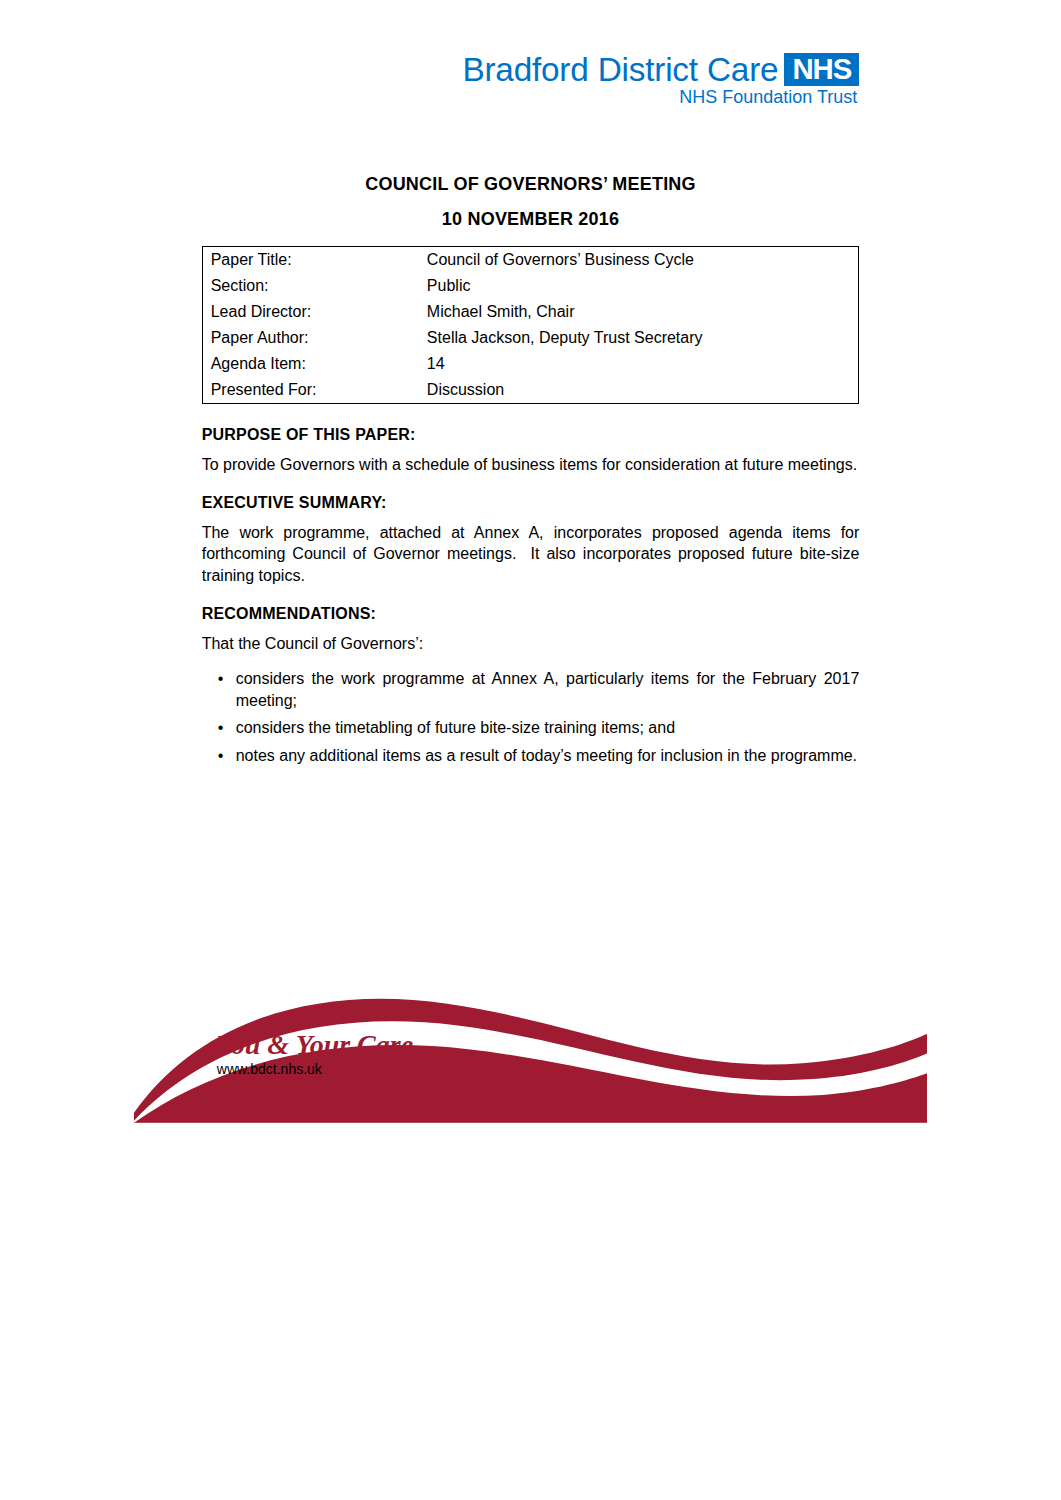Bradford District Care NHS
NHS Foundation Trust
COUNCIL OF GOVERNORS’ MEETING
10 NOVEMBER 2016
| Paper Title: | Council of Governors’ Business Cycle |
| Section: | Public |
| Lead Director: | Michael Smith, Chair |
| Paper Author: | Stella Jackson, Deputy Trust Secretary |
| Agenda Item: | 14 |
| Presented For: | Discussion |
PURPOSE OF THIS PAPER:
To provide Governors with a schedule of business items for consideration at future meetings.
EXECUTIVE SUMMARY:
The work programme, attached at Annex A, incorporates proposed agenda items for forthcoming Council of Governor meetings. It also incorporates proposed future bite-size training topics.
RECOMMENDATIONS:
That the Council of Governors’:
considers the work programme at Annex A, particularly items for the February 2017 meeting;
considers the timetabling of future bite-size training items; and
notes any additional items as a result of today’s meeting for inclusion in the programme.
You & Your Care
www.bdct.nhs.uk